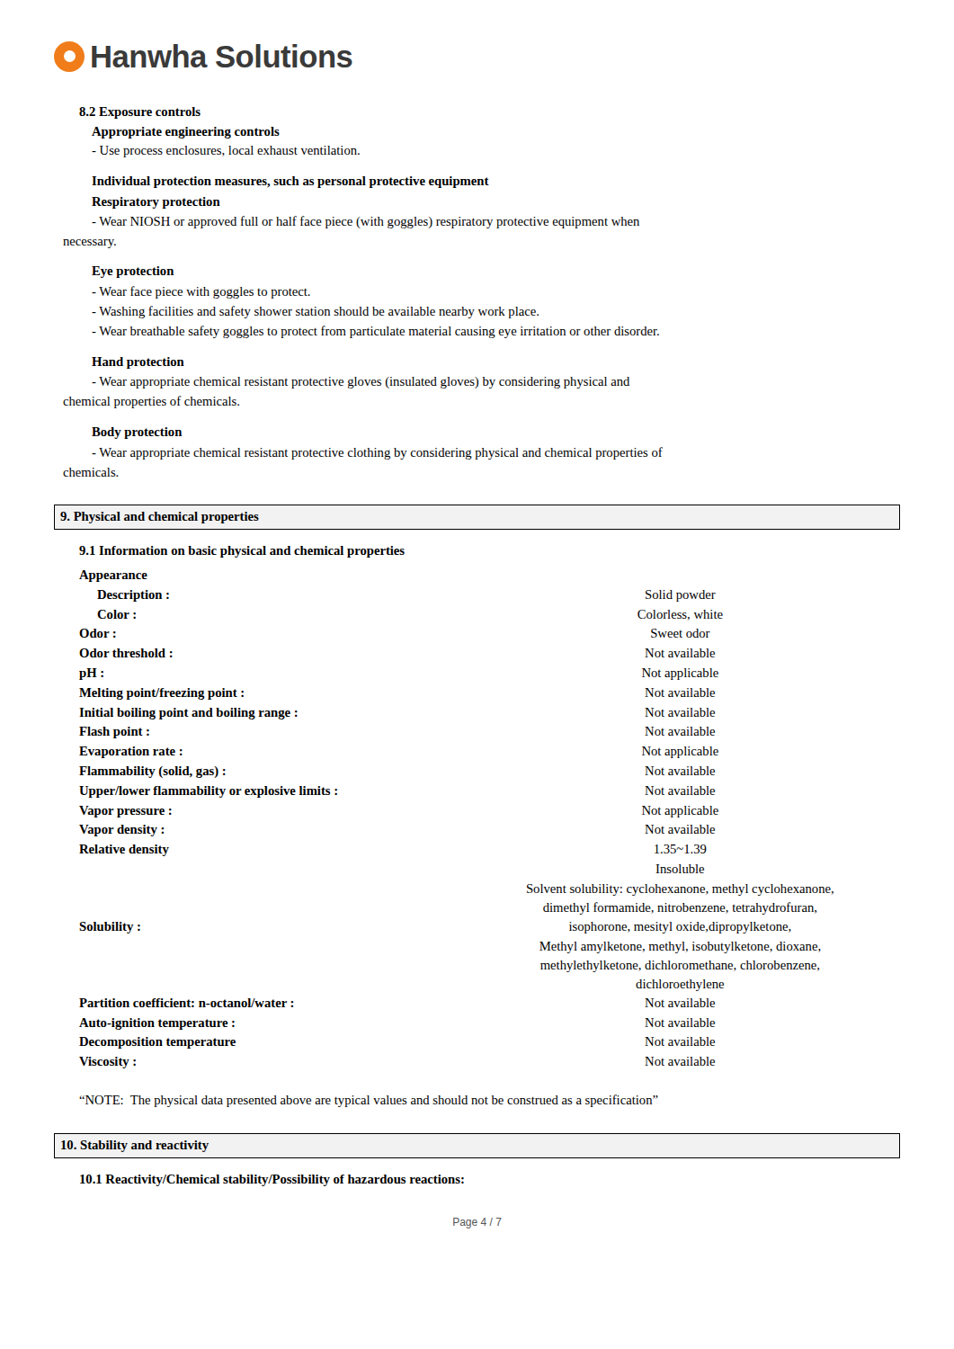Hanwha Solutions
8.2 Exposure controls
Appropriate engineering controls
- Use process enclosures, local exhaust ventilation.
Individual protection measures, such as personal protective equipment
Respiratory protection
- Wear NIOSH or approved full or half face piece (with goggles) respiratory protective equipment when
necessary.
Eye protection
- Wear face piece with goggles to protect.
- Washing facilities and safety shower station should be available nearby work place.
- Wear breathable safety goggles to protect from particulate material causing eye irritation or other disorder.
Hand protection
- Wear appropriate chemical resistant protective gloves (insulated gloves) by considering physical and
chemical properties of chemicals.
Body protection
- Wear appropriate chemical resistant protective clothing by considering physical and chemical properties of
chemicals.
9. Physical and chemical properties
9.1 Information on basic physical and chemical properties
| Appearance | |
| Description : | Solid powder |
| Color : | Colorless, white |
| Odor : | Sweet odor |
| Odor threshold : | Not available |
| pH : | Not applicable |
| Melting point/freezing point : | Not available |
| Initial boiling point and boiling range : | Not available |
| Flash point : | Not available |
| Evaporation rate : | Not applicable |
| Flammability (solid, gas) : | Not available |
| Upper/lower flammability or explosive limits : | Not available |
| Vapor pressure : | Not applicable |
| Vapor density : | Not available |
| Relative density | 1.35~1.39 |
| | Insoluble |
| | Solvent solubility: cyclohexanone, methyl cyclohexanone, |
| | dimethyl formamide, nitrobenzene, tetrahydrofuran, |
| Solubility : | isophorone, mesityl oxide,dipropylketone, |
| | Methyl amylketone, methyl, isobutylketone, dioxane, |
| | methylethylketone, dichloromethane, chlorobenzene, |
| | dichloroethylene |
| Partition coefficient: n-octanol/water : | Not available |
| Auto-ignition temperature : | Not available |
| Decomposition temperature | Not available |
| Viscosity : | Not available |
“NOTE: The physical data presented above are typical values and should not be construed as a specification”
10. Stability and reactivity
10.1 Reactivity/Chemical stability/Possibility of hazardous reactions:
Page 4 / 7